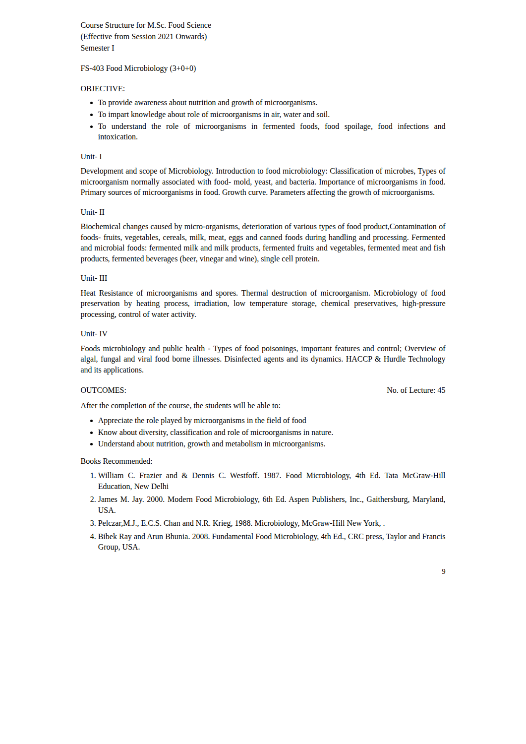Course Structure for M.Sc. Food Science
(Effective from Session 2021 Onwards)
Semester I
FS-403 Food Microbiology (3+0+0)
OBJECTIVE:
To provide awareness about nutrition and growth of microorganisms.
To impart knowledge about role of microorganisms in air, water and soil.
To understand the role of microorganisms in fermented foods, food spoilage, food infections and intoxication.
Unit- I
Development and scope of Microbiology. Introduction to food microbiology: Classification of microbes, Types of microorganism normally associated with food- mold, yeast, and bacteria. Importance of microorganisms in food. Primary sources of microorganisms in food. Growth curve. Parameters affecting the growth of microorganisms.
Unit- II
Biochemical changes caused by micro-organisms, deterioration of various types of food product,Contamination of foods- fruits, vegetables, cereals, milk, meat, eggs and canned foods during handling and processing. Fermented and microbial foods: fermented milk and milk products, fermented fruits and vegetables, fermented meat and fish products, fermented beverages (beer, vinegar and wine), single cell protein.
Unit- III
Heat Resistance of microorganisms and spores. Thermal destruction of microorganism. Microbiology of food preservation by heating process, irradiation, low temperature storage, chemical preservatives, high-pressure processing, control of water activity.
Unit- IV
Foods microbiology and public health - Types of food poisonings, important features and control; Overview of algal, fungal and viral food borne illnesses. Disinfected agents and its dynamics. HACCP & Hurdle Technology and its applications.
OUTCOMES: No. of Lecture: 45
After the completion of the course, the students will be able to:
Appreciate the role played by microorganisms in the field of food
Know about diversity, classification and role of microorganisms in nature.
Understand about nutrition, growth and metabolism in microorganisms.
Books Recommended:
William C. Frazier and & Dennis C. Westfoff. 1987. Food Microbiology, 4th Ed. Tata McGraw-Hill Education, New Delhi
James M. Jay. 2000. Modern Food Microbiology, 6th Ed. Aspen Publishers, Inc., Gaithersburg, Maryland, USA.
Pelczar,M.J., E.C.S. Chan and N.R. Krieg, 1988. Microbiology, McGraw-Hill New York, .
Bibek Ray and Arun Bhunia. 2008. Fundamental Food Microbiology, 4th Ed., CRC press, Taylor and Francis Group, USA.
9